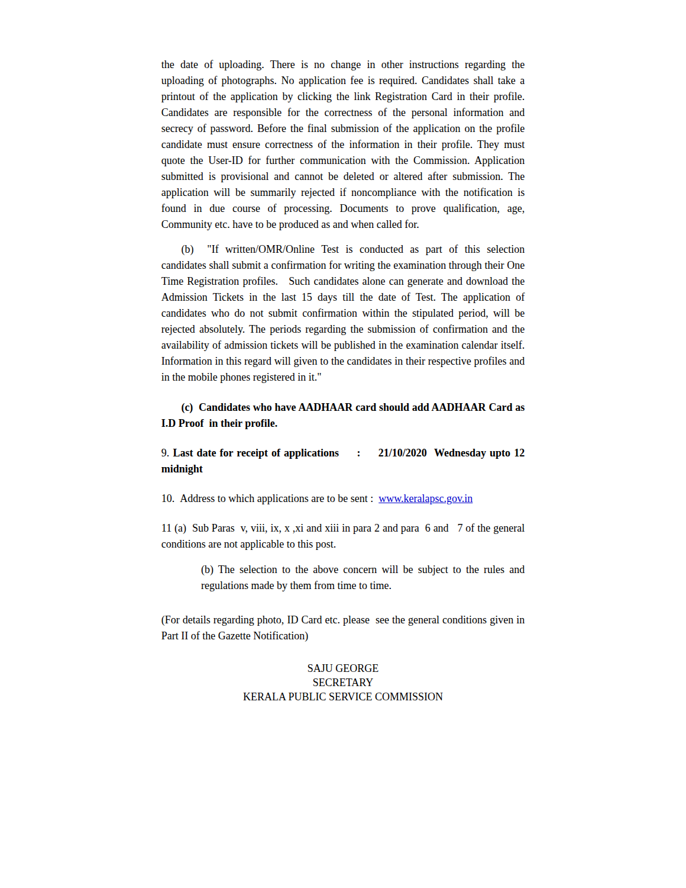the date of uploading. There is no change in other instructions regarding the uploading of photographs. No application fee is required. Candidates shall take a printout of the application by clicking the link Registration Card in their profile. Candidates are responsible for the correctness of the personal information and secrecy of password. Before the final submission of the application on the profile candidate must ensure correctness of the information in their profile. They must quote the User-ID for further communication with the Commission. Application submitted is provisional and cannot be deleted or altered after submission. The application will be summarily rejected if noncompliance with the notification is found in due course of processing. Documents to prove qualification, age, Community etc. have to be produced as and when called for.
(b) "If written/OMR/Online Test is conducted as part of this selection candidates shall submit a confirmation for writing the examination through their One Time Registration profiles. Such candidates alone can generate and download the Admission Tickets in the last 15 days till the date of Test. The application of candidates who do not submit confirmation within the stipulated period, will be rejected absolutely. The periods regarding the submission of confirmation and the availability of admission tickets will be published in the examination calendar itself. Information in this regard will given to the candidates in their respective profiles and in the mobile phones registered in it."
(c) Candidates who have AADHAAR card should add AADHAAR Card as I.D Proof in their profile.
9. Last date for receipt of applications : 21/10/2020 Wednesday upto 12 midnight
10. Address to which applications are to be sent : www.keralapsc.gov.in
11 (a) Sub Paras v, viii, ix, x ,xi and xiii in para 2 and para 6 and 7 of the general conditions are not applicable to this post.
(b) The selection to the above concern will be subject to the rules and regulations made by them from time to time.
(For details regarding photo, ID Card etc. please see the general conditions given in Part II of the Gazette Notification)
SAJU GEORGE
SECRETARY
KERALA PUBLIC SERVICE COMMISSION